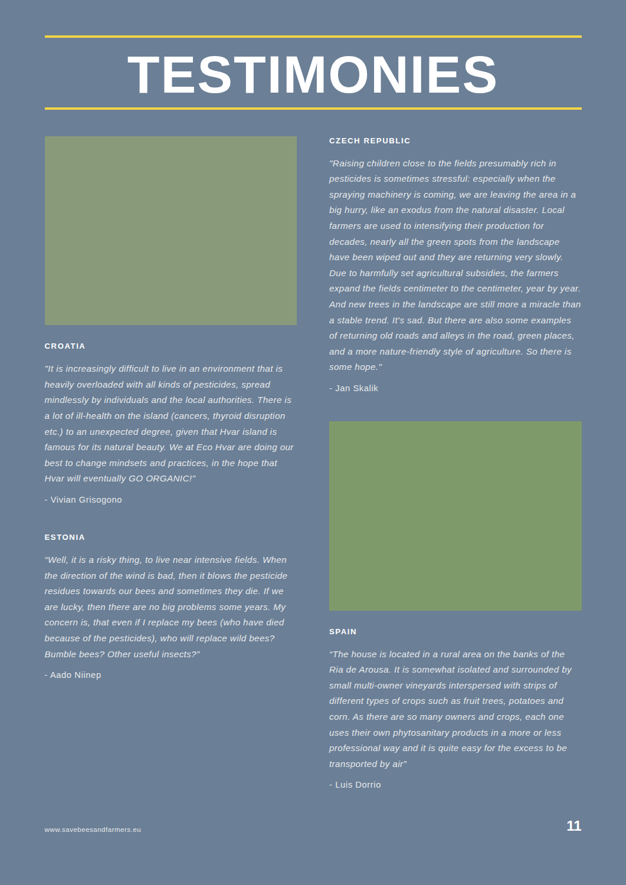Testimonies
Croatia
"It is increasingly difficult to live in an environment that is heavily overloaded with all kinds of pesticides, spread mindlessly by individuals and the local authorities. There is a lot of ill-health on the island (cancers, thyroid disruption etc.) to an unexpected degree, given that Hvar island is famous for its natural beauty. We at Eco Hvar are doing our best to change mindsets and practices, in the hope that Hvar will eventually GO ORGANIC!"
- Vivian Grisogono
Estonia
“Well, it is a risky thing, to live near intensive fields. When the direction of the wind is bad, then it blows the pesticide residues towards our bees and sometimes they die. If we are lucky, then there are no big problems some years. My concern is, that even if I replace my bees (who have died because of the pesticides), who will replace wild bees? Bumble bees? Other useful insects?”
- Aado Niinep
Czech Republic
"Raising children close to the fields presumably rich in pesticides is sometimes stressful: especially when the spraying machinery is coming, we are leaving the area in a big hurry, like an exodus from the natural disaster. Local farmers are used to intensifying their production for decades, nearly all the green spots from the landscape have been wiped out and they are returning very slowly. Due to harmfully set agricultural subsidies, the farmers expand the fields centimeter to the centimeter, year by year. And new trees in the landscape are still more a miracle than a stable trend. It's sad. But there are also some examples of returning old roads and alleys in the road, green places, and a more nature-friendly style of agriculture. So there is some hope."
- Jan Skalik
Spain
“The house is located in a rural area on the banks of the Ria de Arousa. It is somewhat isolated and surrounded by small multi-owner vineyards interspersed with strips of different types of crops such as fruit trees, potatoes and corn. As there are so many owners and crops, each one uses their own phytosanitary products in a more or less professional way and it is quite easy for the excess to be transported by air”
- Luis Dorrio
www.savebeesandfarmers.eu 11